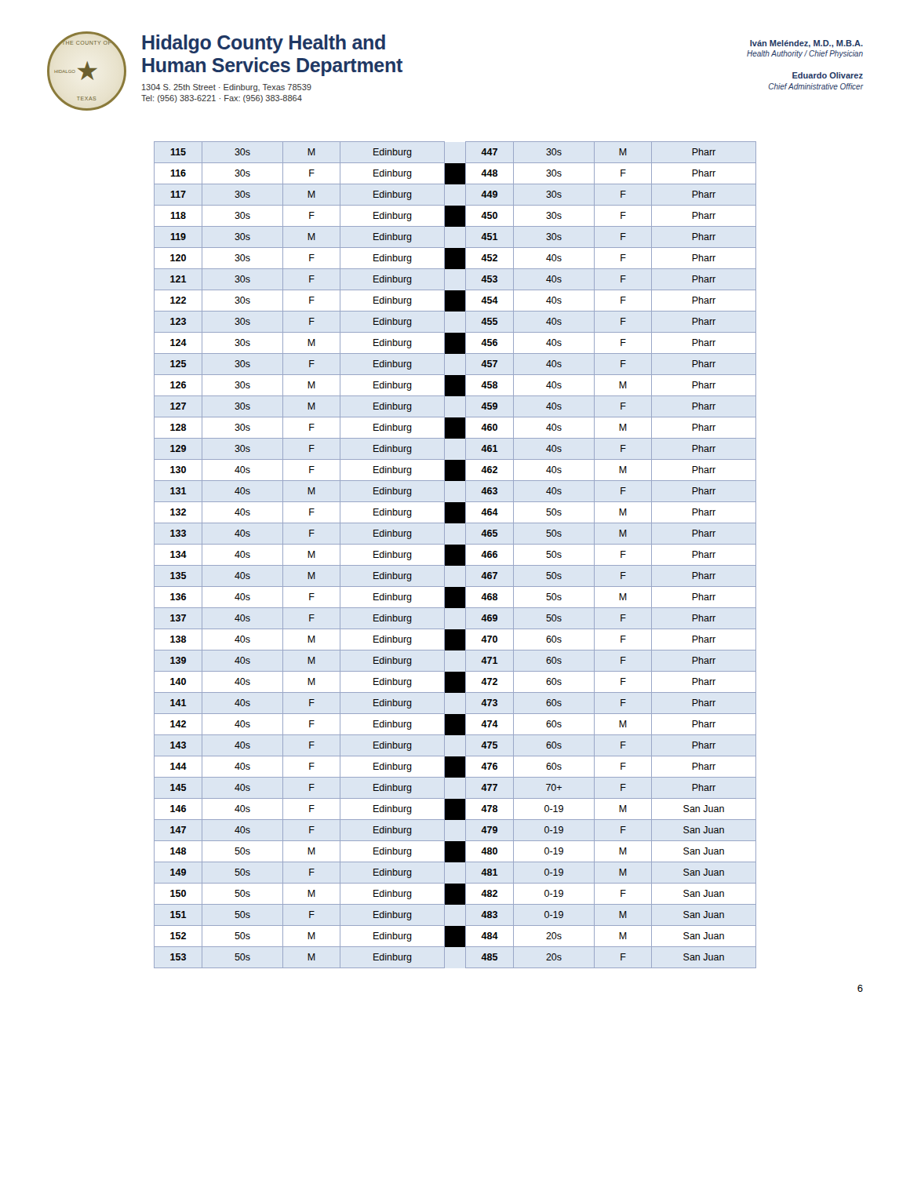THE COUNTY OF
HIDALGO
★
TEXAS
Hidalgo County Health and
Human Services Department
1304 S. 25th Street · Edinburg, Texas 78539
Tel: (956) 383-6221 · Fax: (956) 383-8864
Iván Meléndez, M.D., M.B.A.
Health Authority / Chief Physician
Eduardo Olivarez
Chief Administrative Officer
| 115 | 30s | M | Edinburg | | 447 | 30s | M | Pharr |
| 116 | 30s | F | Edinburg | | 448 | 30s | F | Pharr |
| 117 | 30s | M | Edinburg | | 449 | 30s | F | Pharr |
| 118 | 30s | F | Edinburg | | 450 | 30s | F | Pharr |
| 119 | 30s | M | Edinburg | | 451 | 30s | F | Pharr |
| 120 | 30s | F | Edinburg | | 452 | 40s | F | Pharr |
| 121 | 30s | F | Edinburg | | 453 | 40s | F | Pharr |
| 122 | 30s | F | Edinburg | | 454 | 40s | F | Pharr |
| 123 | 30s | F | Edinburg | | 455 | 40s | F | Pharr |
| 124 | 30s | M | Edinburg | | 456 | 40s | F | Pharr |
| 125 | 30s | F | Edinburg | | 457 | 40s | F | Pharr |
| 126 | 30s | M | Edinburg | | 458 | 40s | M | Pharr |
| 127 | 30s | M | Edinburg | | 459 | 40s | F | Pharr |
| 128 | 30s | F | Edinburg | | 460 | 40s | M | Pharr |
| 129 | 30s | F | Edinburg | | 461 | 40s | F | Pharr |
| 130 | 40s | F | Edinburg | | 462 | 40s | M | Pharr |
| 131 | 40s | M | Edinburg | | 463 | 40s | F | Pharr |
| 132 | 40s | F | Edinburg | | 464 | 50s | M | Pharr |
| 133 | 40s | F | Edinburg | | 465 | 50s | M | Pharr |
| 134 | 40s | M | Edinburg | | 466 | 50s | F | Pharr |
| 135 | 40s | M | Edinburg | | 467 | 50s | F | Pharr |
| 136 | 40s | F | Edinburg | | 468 | 50s | M | Pharr |
| 137 | 40s | F | Edinburg | | 469 | 50s | F | Pharr |
| 138 | 40s | M | Edinburg | | 470 | 60s | F | Pharr |
| 139 | 40s | M | Edinburg | | 471 | 60s | F | Pharr |
| 140 | 40s | M | Edinburg | | 472 | 60s | F | Pharr |
| 141 | 40s | F | Edinburg | | 473 | 60s | F | Pharr |
| 142 | 40s | F | Edinburg | | 474 | 60s | M | Pharr |
| 143 | 40s | F | Edinburg | | 475 | 60s | F | Pharr |
| 144 | 40s | F | Edinburg | | 476 | 60s | F | Pharr |
| 145 | 40s | F | Edinburg | | 477 | 70+ | F | Pharr |
| 146 | 40s | F | Edinburg | | 478 | 0-19 | M | San Juan |
| 147 | 40s | F | Edinburg | | 479 | 0-19 | F | San Juan |
| 148 | 50s | M | Edinburg | | 480 | 0-19 | M | San Juan |
| 149 | 50s | F | Edinburg | | 481 | 0-19 | M | San Juan |
| 150 | 50s | M | Edinburg | | 482 | 0-19 | F | San Juan |
| 151 | 50s | F | Edinburg | | 483 | 0-19 | M | San Juan |
| 152 | 50s | M | Edinburg | | 484 | 20s | M | San Juan |
| 153 | 50s | M | Edinburg | | 485 | 20s | F | San Juan |
6